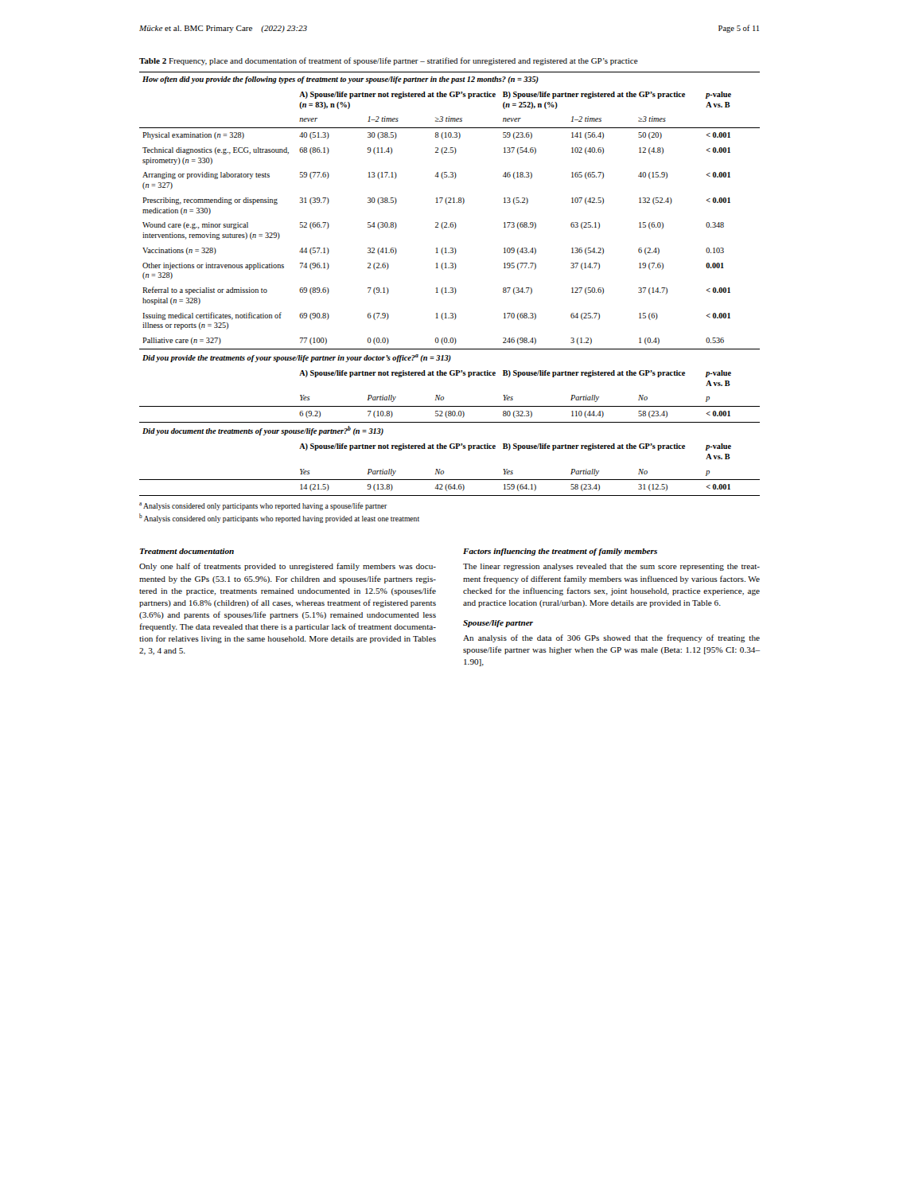Mücke et al. BMC Primary Care (2022) 23:23
Page 5 of 11
Table 2 Frequency, place and documentation of treatment of spouse/life partner – stratified for unregistered and registered at the GP’s practice
| How often did you provide the following types of treatment to your spouse/life partner in the past 12 months? ( n = 335) |
| | A) Spouse/life partner not registered at the GP’s practice ( n = 83), n (%) | B) Spouse/life partner registered at the GP’s practice ( n = 252), n (%) | p -value A vs. B |
| | never | 1–2 times | ≥3 times | never | 1–2 times | ≥3 times | |
| Physical examination ( n = 328) | 40 (51.3) | 30 (38.5) | 8 (10.3) | 59 (23.6) | 141 (56.4) | 50 (20) | < 0.001 |
| Technical diagnostics (e.g., ECG, ultrasound, spirometry) ( n = 330) | 68 (86.1) | 9 (11.4) | 2 (2.5) | 137 (54.6) | 102 (40.6) | 12 (4.8) | < 0.001 |
| Arranging or providing laboratory tests ( n = 327) | 59 (77.6) | 13 (17.1) | 4 (5.3) | 46 (18.3) | 165 (65.7) | 40 (15.9) | < 0.001 |
| Prescribing, recommending or dispensing medication ( n = 330) | 31 (39.7) | 30 (38.5) | 17 (21.8) | 13 (5.2) | 107 (42.5) | 132 (52.4) | < 0.001 |
| Wound care (e.g., minor surgical interventions, removing sutures) ( n = 329) | 52 (66.7) | 54 (30.8) | 2 (2.6) | 173 (68.9) | 63 (25.1) | 15 (6.0) | 0.348 |
| Vaccinations ( n = 328) | 44 (57.1) | 32 (41.6) | 1 (1.3) | 109 (43.4) | 136 (54.2) | 6 (2.4) | 0.103 |
| Other injections or intravenous applications ( n = 328) | 74 (96.1) | 2 (2.6) | 1 (1.3) | 195 (77.7) | 37 (14.7) | 19 (7.6) | 0.001 |
| Referral to a specialist or admission to hospital ( n = 328) | 69 (89.6) | 7 (9.1) | 1 (1.3) | 87 (34.7) | 127 (50.6) | 37 (14.7) | < 0.001 |
| Issuing medical certificates, notification of illness or reports ( n = 325) | 69 (90.8) | 6 (7.9) | 1 (1.3) | 170 (68.3) | 64 (25.7) | 15 (6) | < 0.001 |
| Palliative care ( n = 327) | 77 (100) | 0 (0.0) | 0 (0.0) | 246 (98.4) | 3 (1.2) | 1 (0.4) | 0.536 |
| Did you provide the treatments of your spouse/life partner in your doctor’s office? a ( n = 313) |
| | A) Spouse/life partner not registered at the GP’s practice | B) Spouse/life partner registered at the GP’s practice | p -value A vs. B |
| | Yes | Partially | No | Yes | Partially | No | p |
| | 6 (9.2) | 7 (10.8) | 52 (80.0) | 80 (32.3) | 110 (44.4) | 58 (23.4) | < 0.001 |
| Did you document the treatments of your spouse/life partner? b ( n = 313) |
| | A) Spouse/life partner not registered at the GP’s practice | B) Spouse/life partner registered at the GP’s practice | p -value A vs. B |
| | Yes | Partially | No | Yes | Partially | No | p |
| | 14 (21.5) | 9 (13.8) | 42 (64.6) | 159 (64.1) | 58 (23.4) | 31 (12.5) | < 0.001 |
a Analysis considered only participants who reported having a spouse/life partner
b Analysis considered only participants who reported having provided at least one treatment
Treatment documentation
Only one half of treatments provided to unregistered family members was documented by the GPs (53.1 to 65.9%). For children and spouses/life partners registered in the practice, treatments remained undocumented in 12.5% (spouses/life partners) and 16.8% (children) of all cases, whereas treatment of registered parents (3.6%) and parents of spouses/life partners (5.1%) remained undocumented less frequently. The data revealed that there is a particular lack of treatment documentation for relatives living in the same household. More details are provided in Tables 2, 3, 4 and 5.
Factors influencing the treatment of family members
The linear regression analyses revealed that the sum score representing the treatment frequency of different family members was influenced by various factors. We checked for the influencing factors sex, joint household, practice experience, age and practice location (rural/urban). More details are provided in Table 6.
Spouse/life partner
An analysis of the data of 306 GPs showed that the frequency of treating the spouse/life partner was higher when the GP was male (Beta: 1.12 [95% CI: 0.34–1.90],